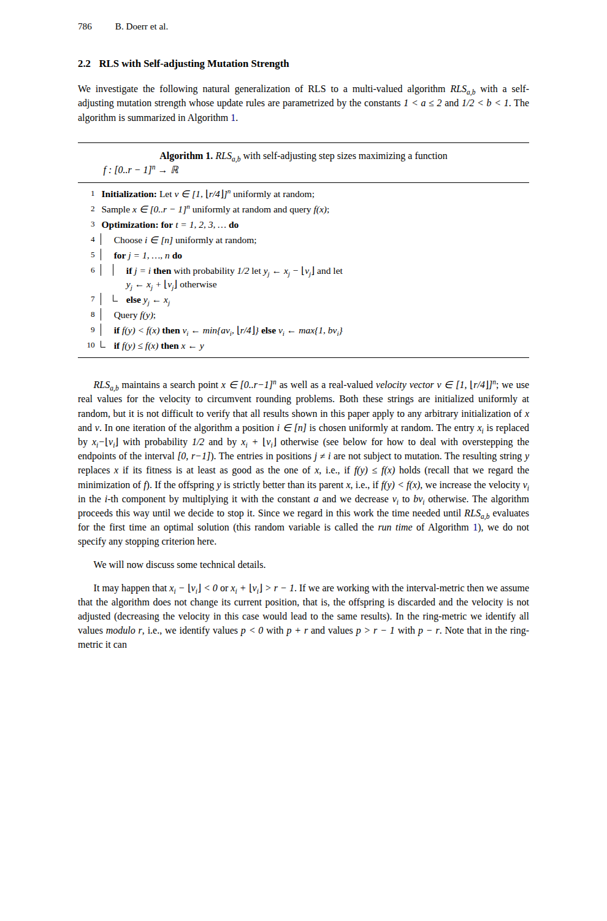786 B. Doerr et al.
2.2 RLS with Self-adjusting Mutation Strength
We investigate the following natural generalization of RLS to a multi-valued algorithm RLSa,b with a self-adjusting mutation strength whose update rules are parametrized by the constants 1 < a ≤ 2 and 1/2 < b < 1. The algorithm is summarized in Algorithm 1.
Algorithm 1. RLSa,b with self-adjusting step sizes maximizing a function f : [0..r − 1]n → ℝ
| 1 | Initialization: Let v ∈ [1, ⌊ r/4 ⌋ ] n uniformly at random; |
| 2 | Sample x ∈ [0..r − 1] n uniformly at random and query f(x) ; |
| 3 | Optimization: for t = 1, 2, 3, … do |
| 4 | | Choose i ∈ [n] uniformly at random; |
| 5 | | for j = 1, …, n do |
| 6 | | | if j = i then with probability 1/2 let y j ← x j − ⌊ v j ⌋ and let y j ← x j + ⌊ v j ⌋ otherwise |
| 7 | | | else y j ← x j |
| 8 | | Query f(y) ; |
| 9 | | if f(y) < f(x) then v i ← min{av i , ⌊ r/4 ⌋ } else v i ← max{1, bv i } |
| 10 | | if f(y) ≤ f(x) then x ← y |
RLSa,b maintains a search point x ∈ [0..r−1]n as well as a real-valued velocity vector v ∈ [1, ⌊r/4⌋]n; we use real values for the velocity to circumvent rounding problems. Both these strings are initialized uniformly at random, but it is not difficult to verify that all results shown in this paper apply to any arbitrary initialization of x and v. In one iteration of the algorithm a position i ∈ [n] is chosen uniformly at random. The entry xi is replaced by xi−⌊vi⌋ with probability 1/2 and by xi + ⌊vi⌋ otherwise (see below for how to deal with overstepping the endpoints of the interval [0, r−1]). The entries in positions j ≠ i are not subject to mutation. The resulting string y replaces x if its fitness is at least as good as the one of x, i.e., if f(y) ≤ f(x) holds (recall that we regard the minimization of f). If the offspring y is strictly better than its parent x, i.e., if f(y) < f(x), we increase the velocity vi in the i-th component by multiplying it with the constant a and we decrease vi to bvi otherwise. The algorithm proceeds this way until we decide to stop it. Since we regard in this work the time needed until RLSa,b evaluates for the first time an optimal solution (this random variable is called the run time of Algorithm 1), we do not specify any stopping criterion here.
We will now discuss some technical details.
It may happen that xi − ⌊vi⌋ < 0 or xi + ⌊vi⌋ > r − 1. If we are working with the interval-metric then we assume that the algorithm does not change its current position, that is, the offspring is discarded and the velocity is not adjusted (decreasing the velocity in this case would lead to the same results). In the ring-metric we identify all values modulo r, i.e., we identify values p < 0 with p + r and values p > r − 1 with p − r. Note that in the ring-metric it can